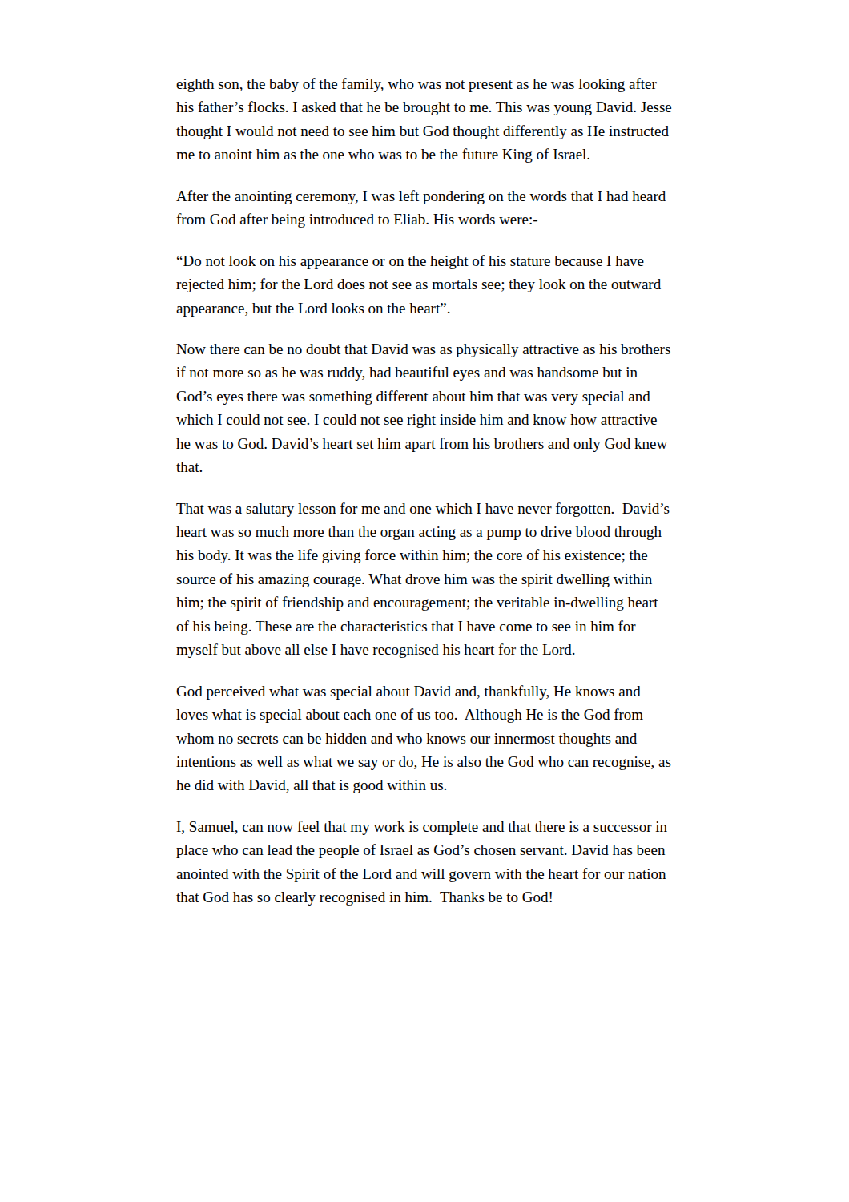eighth son, the baby of the family, who was not present as he was looking after his father’s flocks. I asked that he be brought to me. This was young David. Jesse thought I would not need to see him but God thought differently as He instructed me to anoint him as the one who was to be the future King of Israel.
After the anointing ceremony, I was left pondering on the words that I had heard from God after being introduced to Eliab. His words were:-
“Do not look on his appearance or on the height of his stature because I have rejected him; for the Lord does not see as mortals see; they look on the outward appearance, but the Lord looks on the heart”.
Now there can be no doubt that David was as physically attractive as his brothers if not more so as he was ruddy, had beautiful eyes and was handsome but in God’s eyes there was something different about him that was very special and which I could not see. I could not see right inside him and know how attractive he was to God. David’s heart set him apart from his brothers and only God knew that.
That was a salutary lesson for me and one which I have never forgotten. David’s heart was so much more than the organ acting as a pump to drive blood through his body. It was the life giving force within him; the core of his existence; the source of his amazing courage. What drove him was the spirit dwelling within him; the spirit of friendship and encouragement; the veritable in-dwelling heart of his being. These are the characteristics that I have come to see in him for myself but above all else I have recognised his heart for the Lord.
God perceived what was special about David and, thankfully, He knows and loves what is special about each one of us too. Although He is the God from whom no secrets can be hidden and who knows our innermost thoughts and intentions as well as what we say or do, He is also the God who can recognise, as he did with David, all that is good within us.
I, Samuel, can now feel that my work is complete and that there is a successor in place who can lead the people of Israel as God’s chosen servant. David has been anointed with the Spirit of the Lord and will govern with the heart for our nation that God has so clearly recognised in him. Thanks be to God!